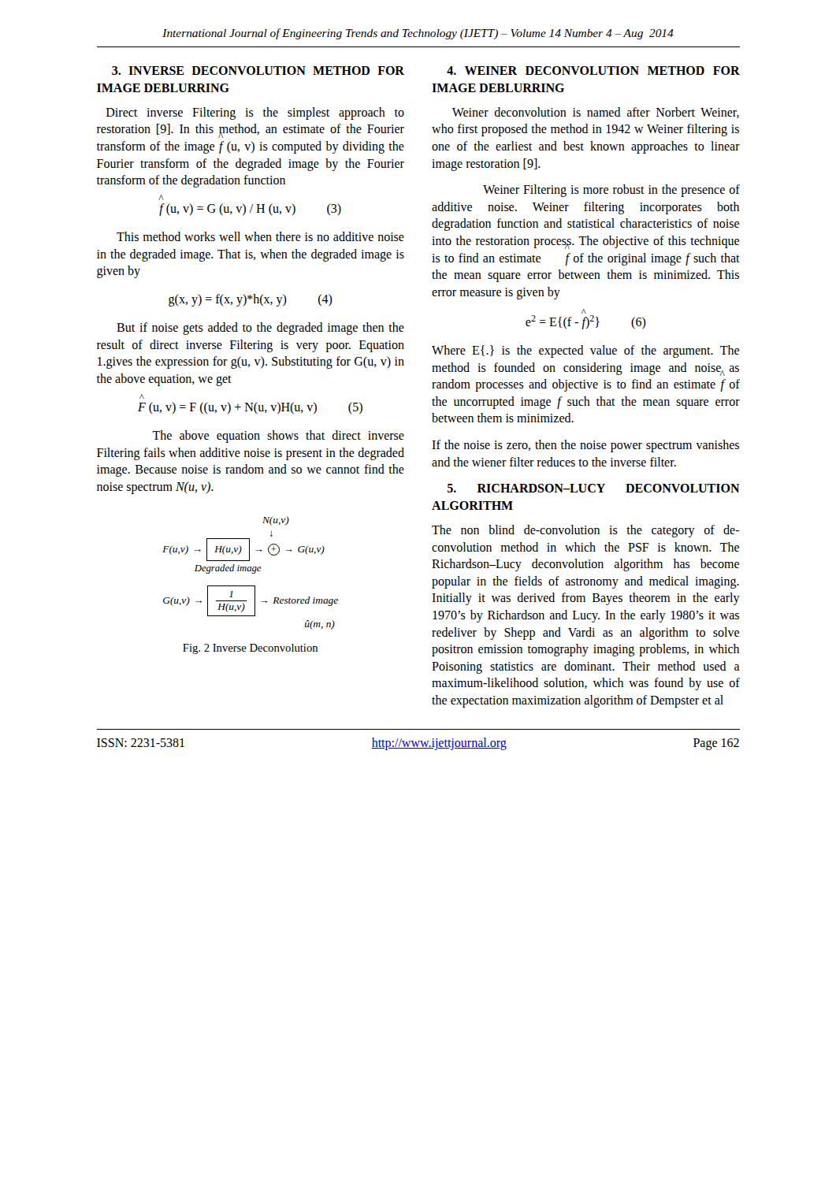International Journal of Engineering Trends and Technology (IJETT) – Volume 14 Number 4 – Aug 2014
3. Inverse Deconvolution Method for Image Deblurring
Direct inverse Filtering is the simplest approach to restoration [9]. In this method, an estimate of the Fourier transform of the image f (u, v) is computed by dividing the Fourier transform of the degraded image by the Fourier transform of the degradation function
f (u, v) = G (u, v) / H (u, v) (3)
This method works well when there is no additive noise in the degraded image. That is, when the degraded image is given by
g(x, y) = f(x, y)*h(x, y) (4)
But if noise gets added to the degraded image then the result of direct inverse Filtering is very poor. Equation 1.gives the expression for g(u, v). Substituting for G(u, v) in the above equation, we get
F (u, v) = F ((u, v) + N(u, v)H(u, v) (5)
The above equation shows that direct inverse Filtering fails when additive noise is present in the degraded image. Because noise is random and so we cannot find the noise spectrum N(u, v).
N(u,v)
↓
F(u,v) H(u,v) + G(u,v)
Degraded image
G(u,v) 1 H(u,v) Restored image
û(m, n)
Fig. 2 Inverse Deconvolution
4. Weiner Deconvolution Method for Image Deblurring
Weiner deconvolution is named after Norbert Weiner, who first proposed the method in 1942 w Weiner filtering is one of the earliest and best known approaches to linear image restoration [9].
Weiner Filtering is more robust in the presence of additive noise. Weiner filtering incorporates both degradation function and statistical characteristics of noise into the restoration process. The objective of this technique is to find an estimate f of the original image f such that the mean square error between them is minimized. This error measure is given by
e2 = E{(f - f)2} (6)
Where E{.} is the expected value of the argument. The method is founded on considering image and noise as random processes and objective is to find an estimate f of the uncorrupted image f such that the mean square error between them is minimized.
If the noise is zero, then the noise power spectrum vanishes and the wiener filter reduces to the inverse filter.
5. Richardson–Lucy Deconvolution Algorithm
The non blind de-convolution is the category of de-convolution method in which the PSF is known. The Richardson–Lucy deconvolution algorithm has become popular in the fields of astronomy and medical imaging. Initially it was derived from Bayes theorem in the early 1970’s by Richardson and Lucy. In the early 1980’s it was redeliver by Shepp and Vardi as an algorithm to solve positron emission tomography imaging problems, in which Poisoning statistics are dominant. Their method used a maximum-likelihood solution, which was found by use of the expectation maximization algorithm of Dempster et al
ISSN: 2231-5381 http://www.ijettjournal.org Page 162